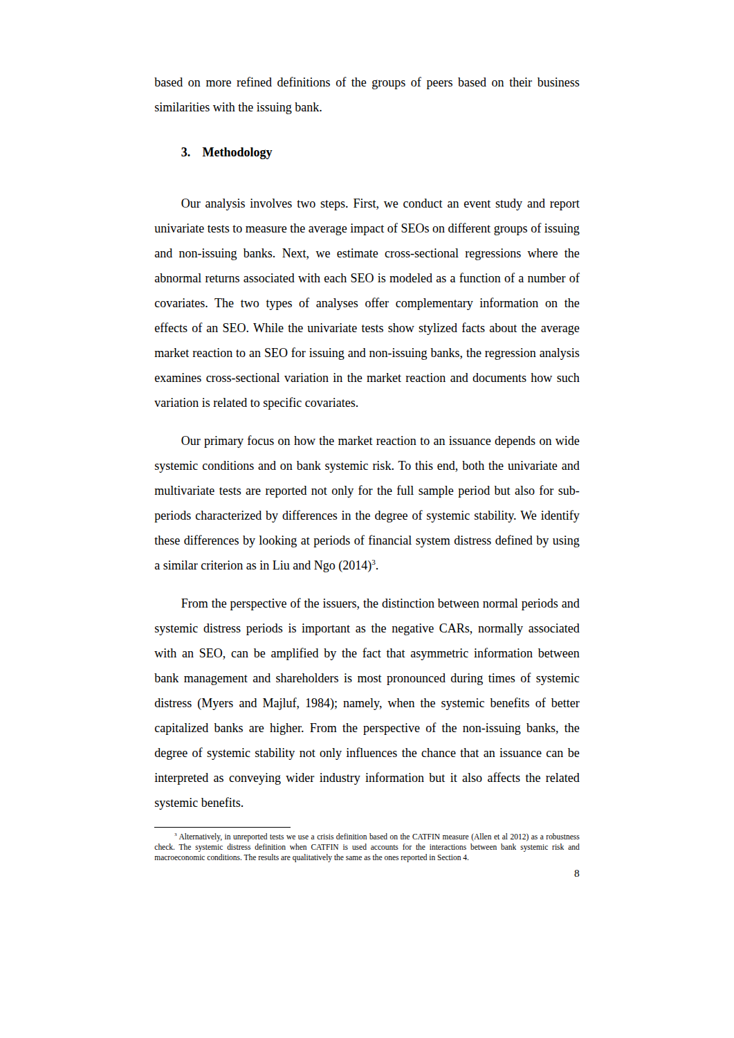based on more refined definitions of the groups of peers based on their business similarities with the issuing bank.
3. Methodology
Our analysis involves two steps. First, we conduct an event study and report univariate tests to measure the average impact of SEOs on different groups of issuing and non-issuing banks. Next, we estimate cross-sectional regressions where the abnormal returns associated with each SEO is modeled as a function of a number of covariates. The two types of analyses offer complementary information on the effects of an SEO. While the univariate tests show stylized facts about the average market reaction to an SEO for issuing and non-issuing banks, the regression analysis examines cross-sectional variation in the market reaction and documents how such variation is related to specific covariates.
Our primary focus on how the market reaction to an issuance depends on wide systemic conditions and on bank systemic risk. To this end, both the univariate and multivariate tests are reported not only for the full sample period but also for sub-periods characterized by differences in the degree of systemic stability. We identify these differences by looking at periods of financial system distress defined by using a similar criterion as in Liu and Ngo (2014)3.
From the perspective of the issuers, the distinction between normal periods and systemic distress periods is important as the negative CARs, normally associated with an SEO, can be amplified by the fact that asymmetric information between bank management and shareholders is most pronounced during times of systemic distress (Myers and Majluf, 1984); namely, when the systemic benefits of better capitalized banks are higher. From the perspective of the non-issuing banks, the degree of systemic stability not only influences the chance that an issuance can be interpreted as conveying wider industry information but it also affects the related systemic benefits.
3 Alternatively, in unreported tests we use a crisis definition based on the CATFIN measure (Allen et al 2012) as a robustness check. The systemic distress definition when CATFIN is used accounts for the interactions between bank systemic risk and macroeconomic conditions. The results are qualitatively the same as the ones reported in Section 4.
8